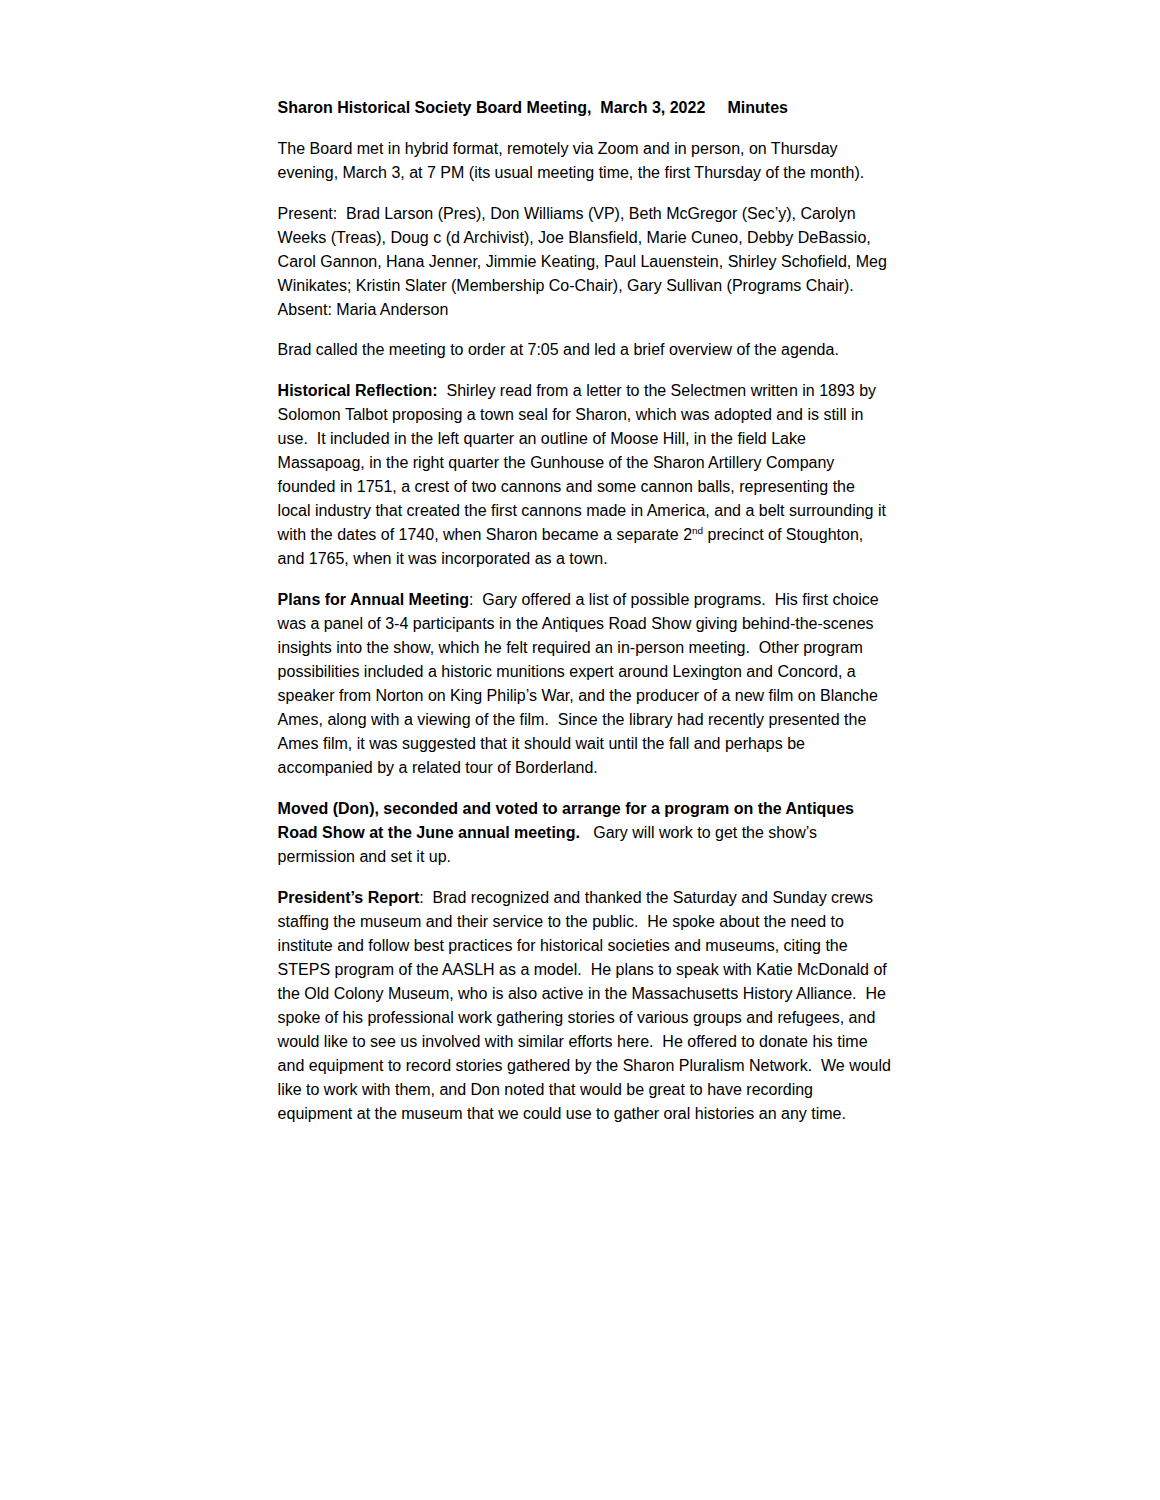Sharon Historical Society Board Meeting, March 3, 2022 Minutes
The Board met in hybrid format, remotely via Zoom and in person, on Thursday evening, March 3, at 7 PM (its usual meeting time, the first Thursday of the month).
Present: Brad Larson (Pres), Don Williams (VP), Beth McGregor (Sec’y), Carolyn Weeks (Treas), Doug c (d Archivist), Joe Blansfield, Marie Cuneo, Debby DeBassio, Carol Gannon, Hana Jenner, Jimmie Keating, Paul Lauenstein, Shirley Schofield, Meg Winikates; Kristin Slater (Membership Co-Chair), Gary Sullivan (Programs Chair). Absent: Maria Anderson
Brad called the meeting to order at 7:05 and led a brief overview of the agenda.
Historical Reflection: Shirley read from a letter to the Selectmen written in 1893 by Solomon Talbot proposing a town seal for Sharon, which was adopted and is still in use. It included in the left quarter an outline of Moose Hill, in the field Lake Massapoag, in the right quarter the Gunhouse of the Sharon Artillery Company founded in 1751, a crest of two cannons and some cannon balls, representing the local industry that created the first cannons made in America, and a belt surrounding it with the dates of 1740, when Sharon became a separate 2nd precinct of Stoughton, and 1765, when it was incorporated as a town.
Plans for Annual Meeting: Gary offered a list of possible programs. His first choice was a panel of 3-4 participants in the Antiques Road Show giving behind-the-scenes insights into the show, which he felt required an in-person meeting. Other program possibilities included a historic munitions expert around Lexington and Concord, a speaker from Norton on King Philip’s War, and the producer of a new film on Blanche Ames, along with a viewing of the film. Since the library had recently presented the Ames film, it was suggested that it should wait until the fall and perhaps be accompanied by a related tour of Borderland.
Moved (Don), seconded and voted to arrange for a program on the Antiques Road Show at the June annual meeting. Gary will work to get the show’s permission and set it up.
President’s Report: Brad recognized and thanked the Saturday and Sunday crews staffing the museum and their service to the public. He spoke about the need to institute and follow best practices for historical societies and museums, citing the STEPS program of the AASLH as a model. He plans to speak with Katie McDonald of the Old Colony Museum, who is also active in the Massachusetts History Alliance. He spoke of his professional work gathering stories of various groups and refugees, and would like to see us involved with similar efforts here. He offered to donate his time and equipment to record stories gathered by the Sharon Pluralism Network. We would like to work with them, and Don noted that would be great to have recording equipment at the museum that we could use to gather oral histories an any time.